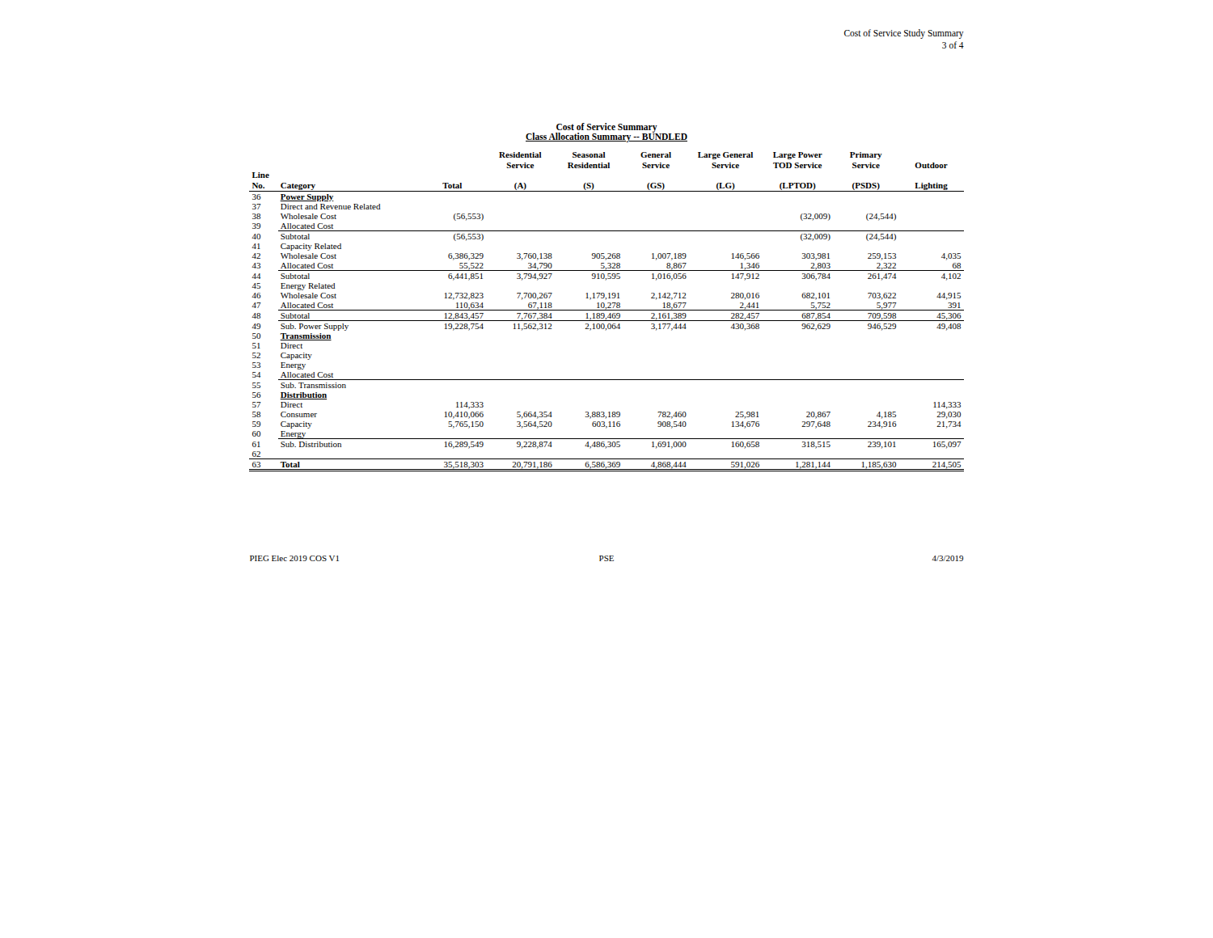Cost of Service Study Summary
3 of 4
Cost of Service Summary
Class Allocation Summary -- BUNDLED
| | | | Residential Service | Seasonal Residential | General Service | Large General Service | Large Power TOD Service | Primary Service | Outdoor |
| --- | --- | --- | --- | --- | --- | --- | --- | --- | --- |
| Line | | | | | | | | | |
| No. | Category | Total | (A) | (S) | (GS) | (LG) | (LPTOD) | (PSDS) | Lighting |
| 36 | Power Supply | | | | | | | | |
| 37 | Direct and Revenue Related | | | | | | | | |
| 38 | Wholesale Cost | (56,553) | | | | | (32,009) | (24,544) | |
| 39 | Allocated Cost | | | | | | | | |
| 40 | Subtotal | (56,553) | | | | | (32,009) | (24,544) | |
| 41 | Capacity Related | | | | | | | | |
| 42 | Wholesale Cost | 6,386,329 | 3,760,138 | 905,268 | 1,007,189 | 146,566 | 303,981 | 259,153 | 4,035 |
| 43 | Allocated Cost | 55,522 | 34,790 | 5,328 | 8,867 | 1,346 | 2,803 | 2,322 | 68 |
| 44 | Subtotal | 6,441,851 | 3,794,927 | 910,595 | 1,016,056 | 147,912 | 306,784 | 261,474 | 4,102 |
| 45 | Energy Related | | | | | | | | |
| 46 | Wholesale Cost | 12,732,823 | 7,700,267 | 1,179,191 | 2,142,712 | 280,016 | 682,101 | 703,622 | 44,915 |
| 47 | Allocated Cost | 110,634 | 67,118 | 10,278 | 18,677 | 2,441 | 5,752 | 5,977 | 391 |
| 48 | Subtotal | 12,843,457 | 7,767,384 | 1,189,469 | 2,161,389 | 282,457 | 687,854 | 709,598 | 45,306 |
| 49 | Sub. Power Supply | 19,228,754 | 11,562,312 | 2,100,064 | 3,177,444 | 430,368 | 962,629 | 946,529 | 49,408 |
| 50 | Transmission | | | | | | | | |
| 51 | Direct | | | | | | | | |
| 52 | Capacity | | | | | | | | |
| 53 | Energy | | | | | | | | |
| 54 | Allocated Cost | | | | | | | | |
| 55 | Sub. Transmission | | | | | | | | |
| 56 | Distribution | | | | | | | | |
| 57 | Direct | 114,333 | | | | | | | 114,333 |
| 58 | Consumer | 10,410,066 | 5,664,354 | 3,883,189 | 782,460 | 25,981 | 20,867 | 4,185 | 29,030 |
| 59 | Capacity | 5,765,150 | 3,564,520 | 603,116 | 908,540 | 134,676 | 297,648 | 234,916 | 21,734 |
| 60 | Energy | | | | | | | | |
| 61 | Sub. Distribution | 16,289,549 | 9,228,874 | 4,486,305 | 1,691,000 | 160,658 | 318,515 | 239,101 | 165,097 |
| 62 | | | | | | | | | |
| 63 | Total | 35,518,303 | 20,791,186 | 6,586,369 | 4,868,444 | 591,026 | 1,281,144 | 1,185,630 | 214,505 |
PIEG Elec 2019 COS V1
PSE
4/3/2019